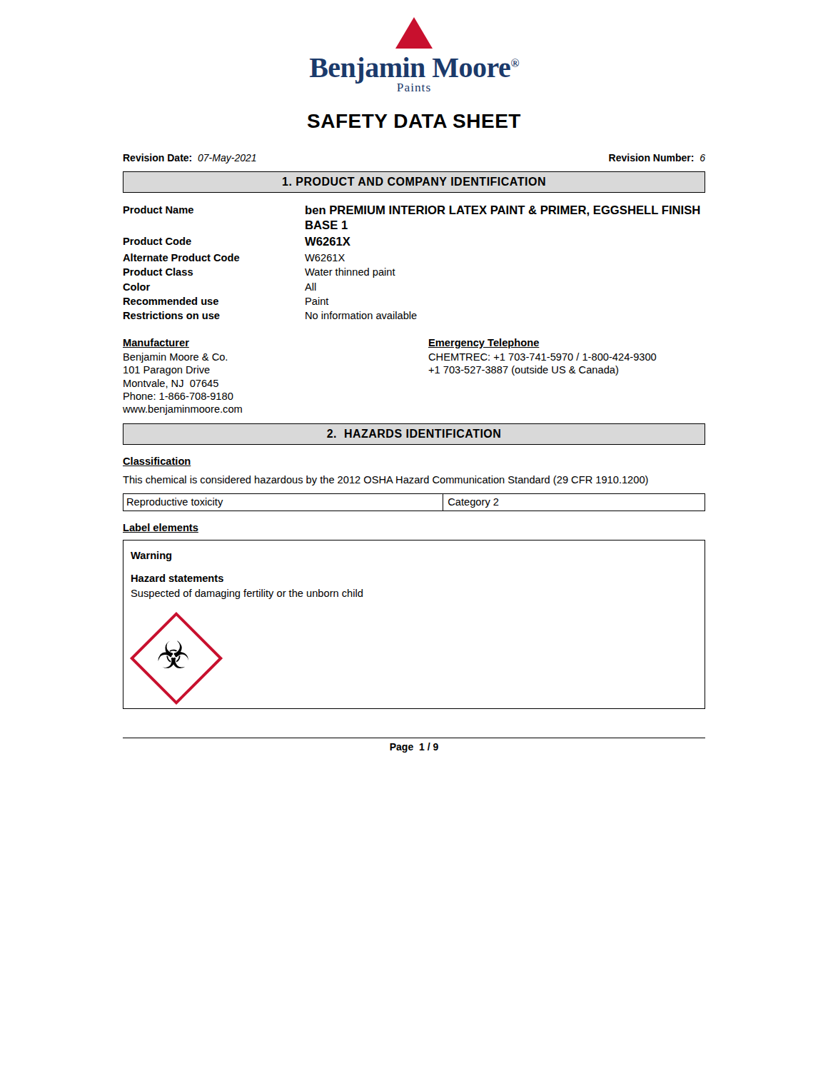Benjamin Moore®
Paints
SAFETY DATA SHEET
Revision Date: 07-May-2021
Revision Number: 6
1. PRODUCT AND COMPANY IDENTIFICATION
| Product Name | ben PREMIUM INTERIOR LATEX PAINT & PRIMER, EGGSHELL FINISH BASE 1 |
| Product Code | W6261X |
| Alternate Product Code | W6261X |
| Product Class | Water thinned paint |
| Color | All |
| Recommended use | Paint |
| Restrictions on use | No information available |
Manufacturer
Benjamin Moore & Co.
101 Paragon Drive
Montvale, NJ 07645
Phone: 1-866-708-9180
www.benjaminmoore.com
Emergency Telephone
CHEMTREC: +1 703-741-5970 / 1-800-424-9300
+1 703-527-3887 (outside US & Canada)
2. HAZARDS IDENTIFICATION
Classification
This chemical is considered hazardous by the 2012 OSHA Hazard Communication Standard (29 CFR 1910.1200)
| Reproductive toxicity | Category 2 |
Label elements
Warning
Hazard statements
Suspected of damaging fertility or the unborn child
☣
Page 1 / 9